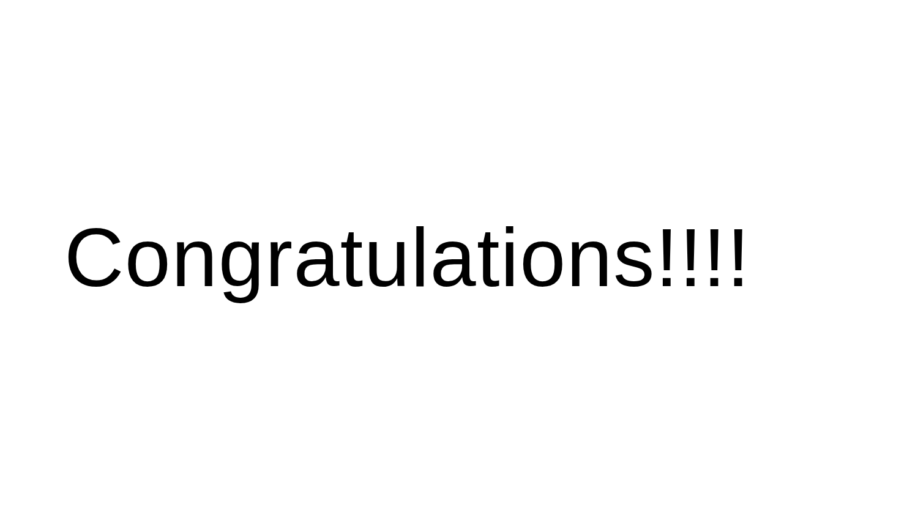Congratulations!!!!